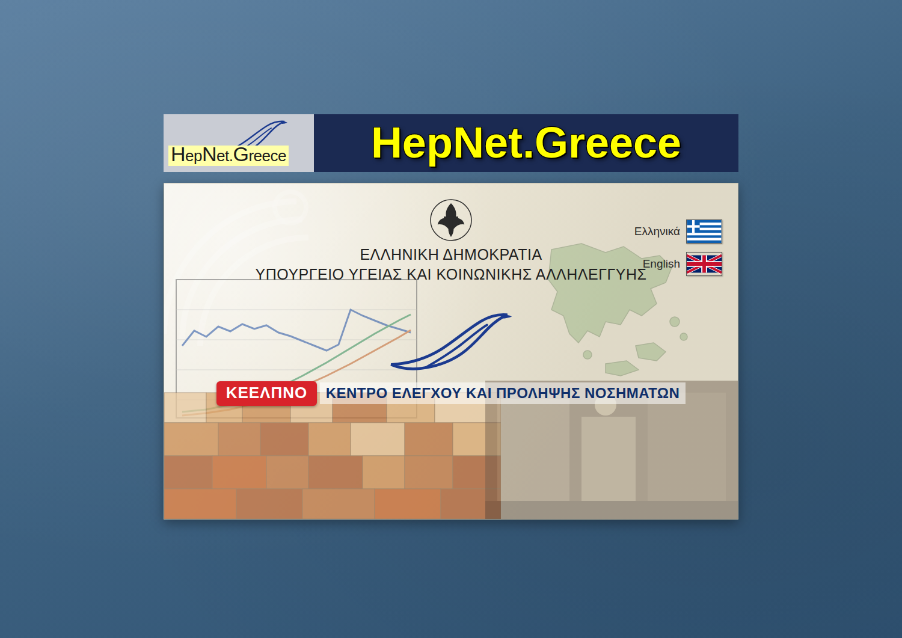HepNet.Greece
HepNet.Greece
1990 1995 2000
Ελληνικά
English
ΕΛΛΗΝΙΚΗ ΔΗΜΟΚΡΑΤΙΑ
ΥΠΟΥΡΓΕΙΟ ΥΓΕΙΑΣ ΚΑΙ ΚΟΙΝΩΝΙΚΗΣ ΑΛΛΗΛΕΓΓΥΗΣ
ΚΕΕΛΠΝΟ
ΚΕΝΤΡΟ ΕΛΕΓΧΟΥ ΚΑΙ ΠΡΟΛΗΨΗΣ ΝΟΣΗΜΑΤΩΝ